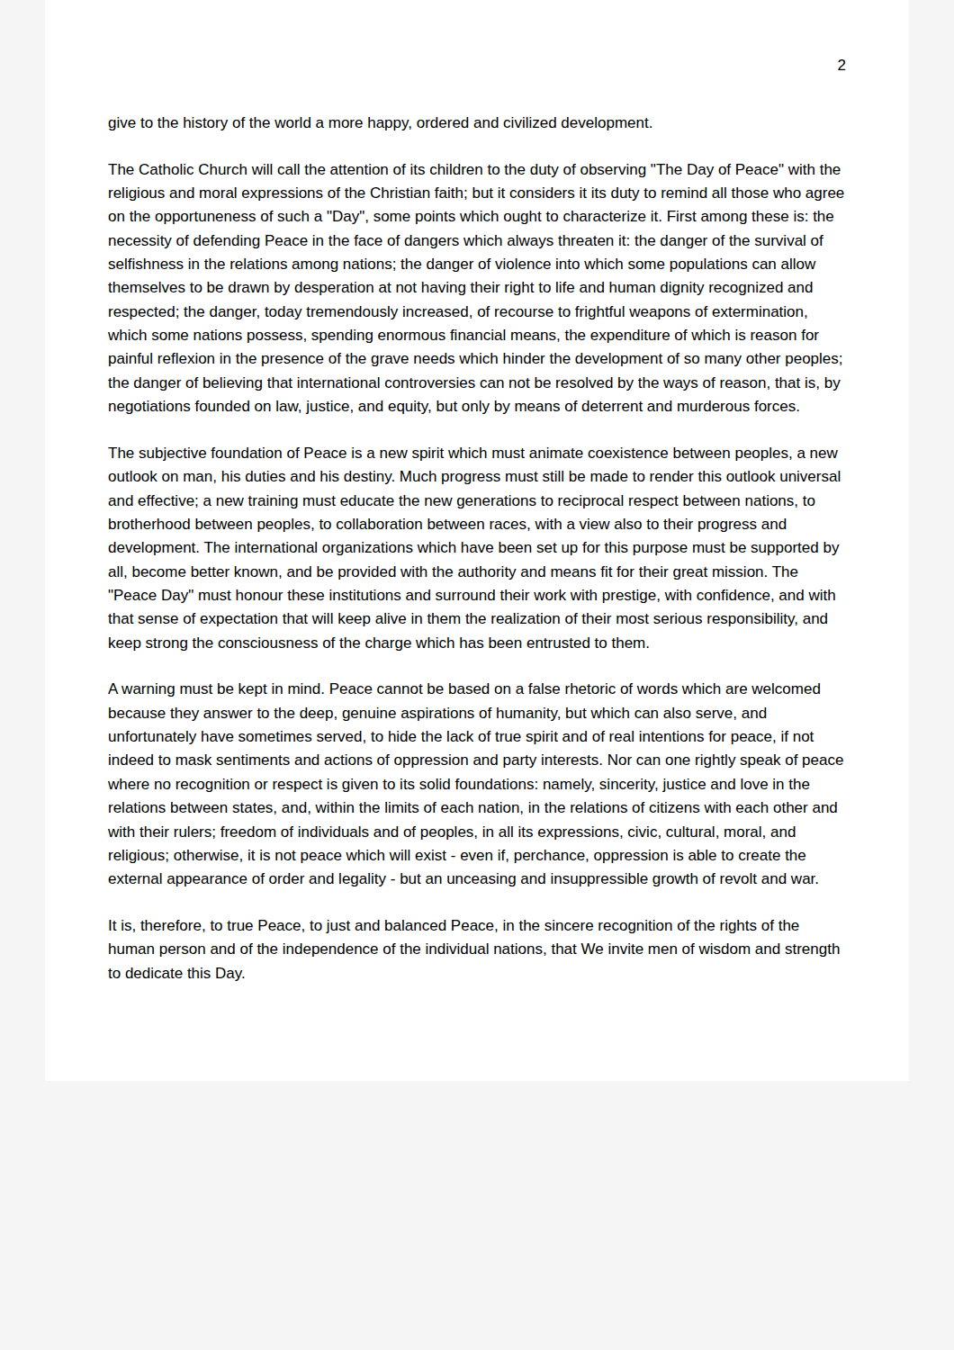2
give to the history of the world a more happy, ordered and civilized development.
The Catholic Church will call the attention of its children to the duty of observing "The Day of Peace" with the religious and moral expressions of the Christian faith; but it considers it its duty to remind all those who agree on the opportuneness of such a "Day", some points which ought to characterize it. First among these is: the necessity of defending Peace in the face of dangers which always threaten it: the danger of the survival of selfishness in the relations among nations; the danger of violence into which some populations can allow themselves to be drawn by desperation at not having their right to life and human dignity recognized and respected; the danger, today tremendously increased, of recourse to frightful weapons of extermination, which some nations possess, spending enormous financial means, the expenditure of which is reason for painful reflexion in the presence of the grave needs which hinder the development of so many other peoples; the danger of believing that international controversies can not be resolved by the ways of reason, that is, by negotiations founded on law, justice, and equity, but only by means of deterrent and murderous forces.
The subjective foundation of Peace is a new spirit which must animate coexistence between peoples, a new outlook on man, his duties and his destiny. Much progress must still be made to render this outlook universal and effective; a new training must educate the new generations to reciprocal respect between nations, to brotherhood between peoples, to collaboration between races, with a view also to their progress and development. The international organizations which have been set up for this purpose must be supported by all, become better known, and be provided with the authority and means fit for their great mission. The "Peace Day" must honour these institutions and surround their work with prestige, with confidence, and with that sense of expectation that will keep alive in them the realization of their most serious responsibility, and keep strong the consciousness of the charge which has been entrusted to them.
A warning must be kept in mind. Peace cannot be based on a false rhetoric of words which are welcomed because they answer to the deep, genuine aspirations of humanity, but which can also serve, and unfortunately have sometimes served, to hide the lack of true spirit and of real intentions for peace, if not indeed to mask sentiments and actions of oppression and party interests. Nor can one rightly speak of peace where no recognition or respect is given to its solid foundations: namely, sincerity, justice and love in the relations between states, and, within the limits of each nation, in the relations of citizens with each other and with their rulers; freedom of individuals and of peoples, in all its expressions, civic, cultural, moral, and religious; otherwise, it is not peace which will exist - even if, perchance, oppression is able to create the external appearance of order and legality - but an unceasing and insuppressible growth of revolt and war.
It is, therefore, to true Peace, to just and balanced Peace, in the sincere recognition of the rights of the human person and of the independence of the individual nations, that We invite men of wisdom and strength to dedicate this Day.